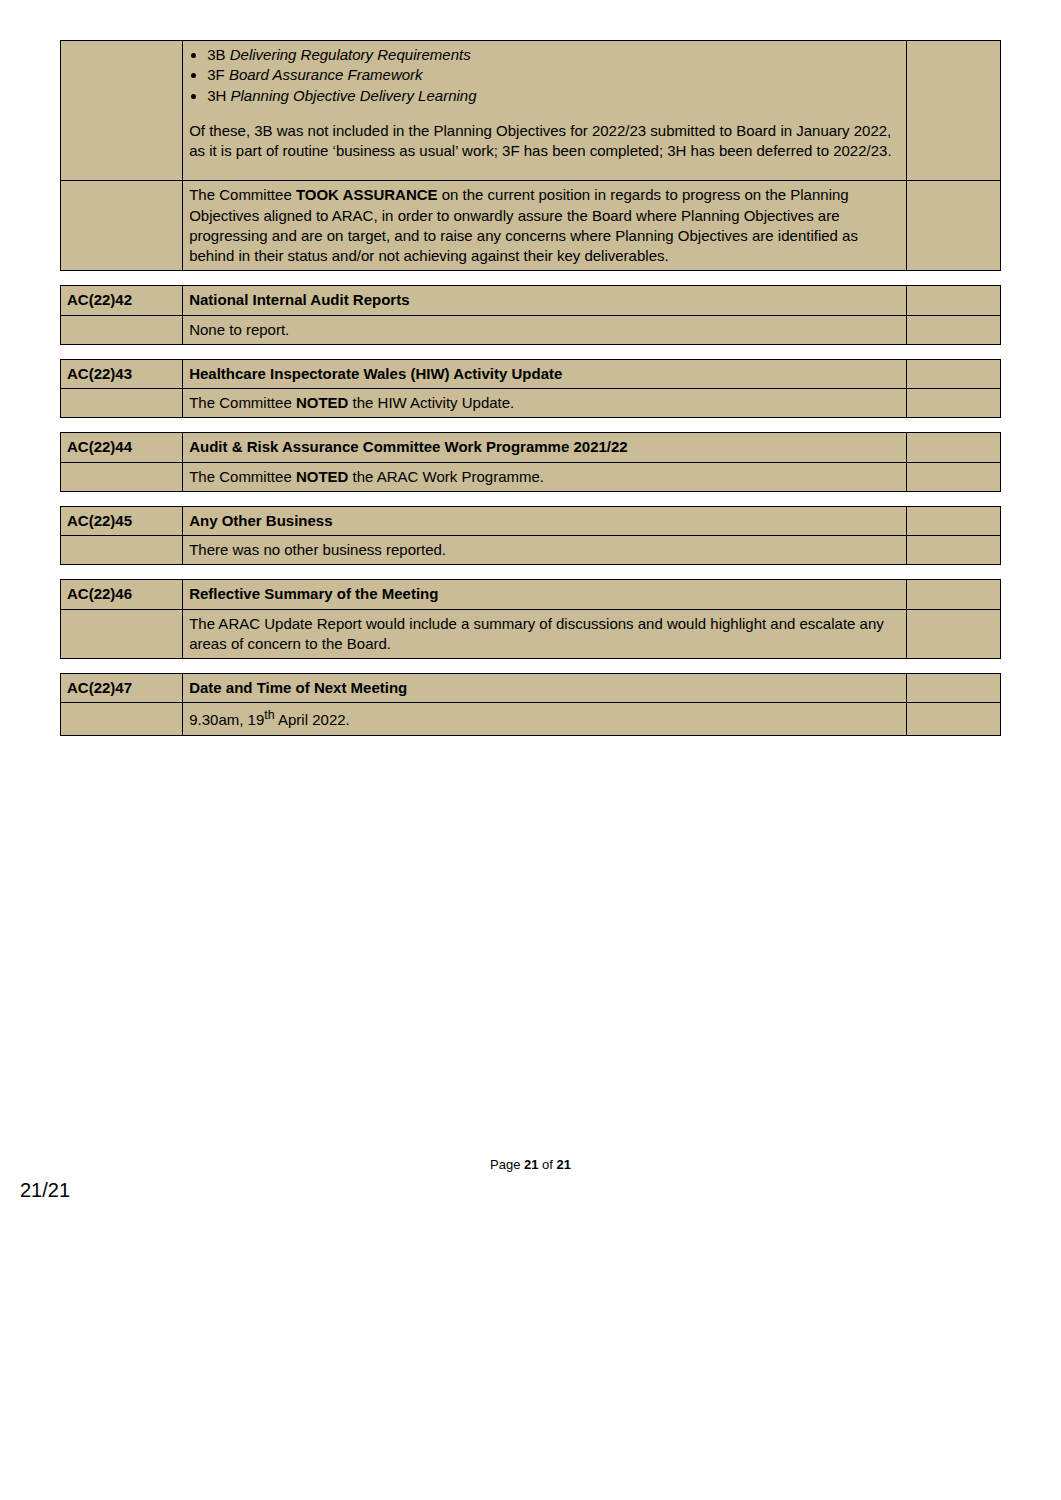| | 3B Delivering Regulatory Requirements 3F Board Assurance Framework 3H Planning Objective Delivery Learning Of these, 3B was not included in the Planning Objectives for 2022/23 submitted to Board in January 2022, as it is part of routine ‘business as usual’ work; 3F has been completed; 3H has been deferred to 2022/23. | |
| | The Committee TOOK ASSURANCE on the current position in regards to progress on the Planning Objectives aligned to ARAC, in order to onwardly assure the Board where Planning Objectives are progressing and are on target, and to raise any concerns where Planning Objectives are identified as behind in their status and/or not achieving against their key deliverables. | |
| AC(22)42 | National Internal Audit Reports | |
| | None to report. | |
| AC(22)43 | Healthcare Inspectorate Wales (HIW) Activity Update | |
| | The Committee NOTED the HIW Activity Update. | |
| AC(22)44 | Audit & Risk Assurance Committee Work Programme 2021/22 | |
| | The Committee NOTED the ARAC Work Programme. | |
| AC(22)45 | Any Other Business | |
| | There was no other business reported. | |
| AC(22)46 | Reflective Summary of the Meeting | |
| | The ARAC Update Report would include a summary of discussions and would highlight and escalate any areas of concern to the Board. | |
| AC(22)47 | Date and Time of Next Meeting | |
| | 9.30am, 19 th April 2022. | |
Page 21 of 21
21/21